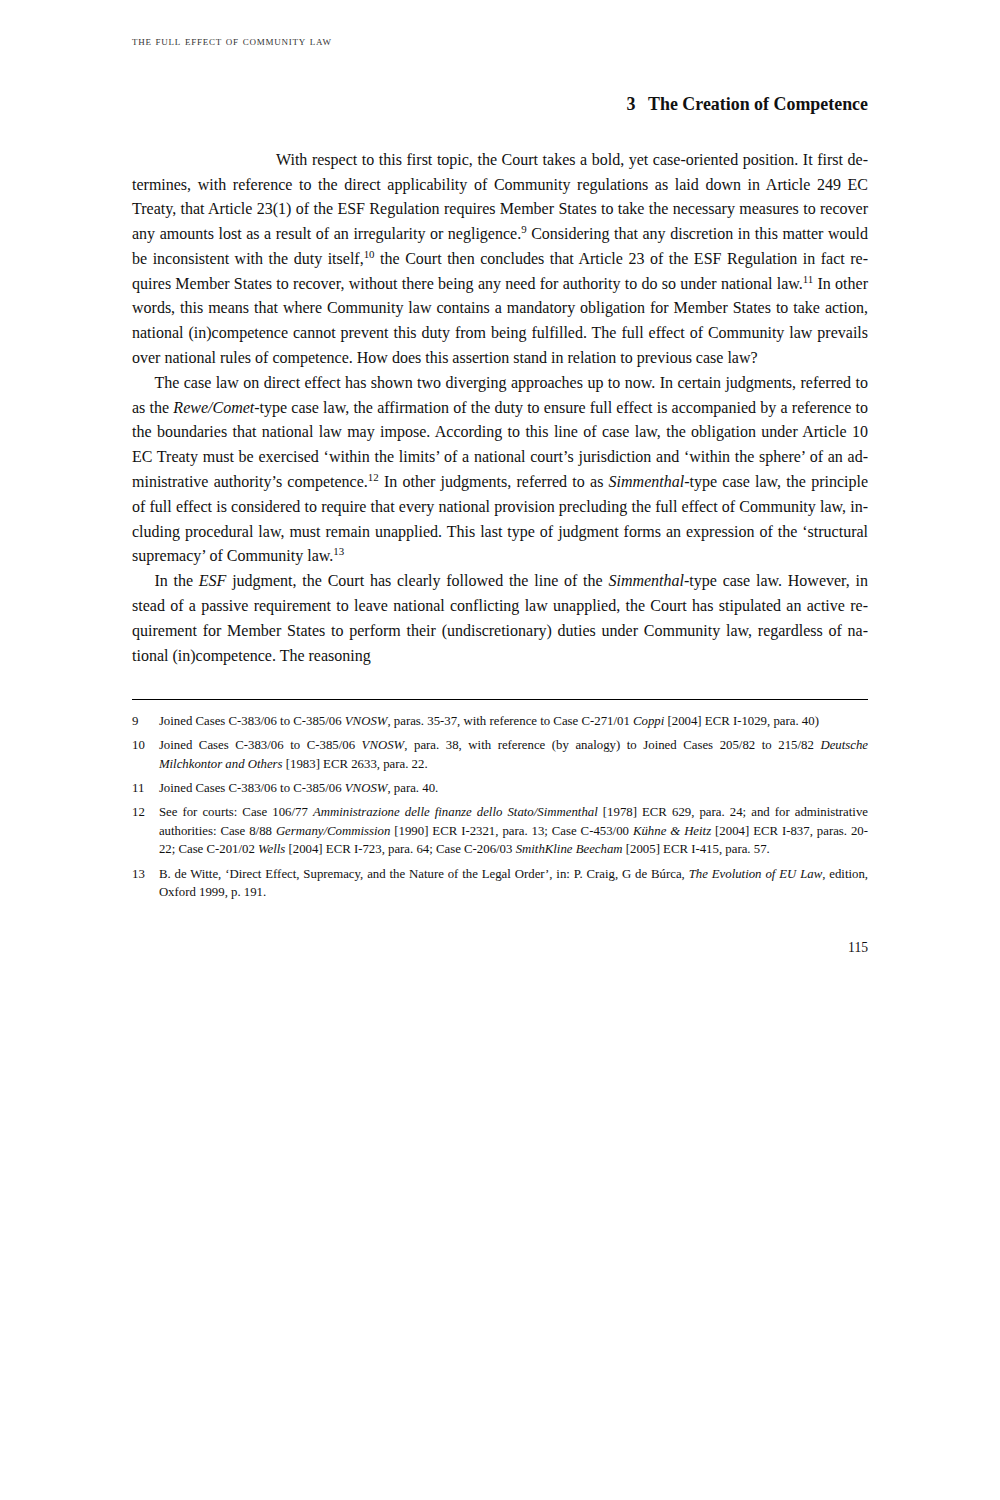the full effect of community law
3 The Creation of Competence
With respect to this first topic, the Court takes a bold, yet case-oriented position. It first determines, with reference to the direct applicability of Community regulations as laid down in Article 249 EC Treaty, that Article 23(1) of the ESF Regulation requires Member States to take the necessary measures to recover any amounts lost as a result of an irregularity or negligence.9 Considering that any discretion in this matter would be inconsistent with the duty itself,10 the Court then concludes that Article 23 of the ESF Regulation in fact requires Member States to recover, without there being any need for authority to do so under national law.11 In other words, this means that where Community law contains a mandatory obligation for Member States to take action, national (in)competence cannot prevent this duty from being fulfilled. The full effect of Community law prevails over national rules of competence. How does this assertion stand in relation to previous case law?
The case law on direct effect has shown two diverging approaches up to now. In certain judgments, referred to as the Rewe/Comet-type case law, the affirmation of the duty to ensure full effect is accompanied by a reference to the boundaries that national law may impose. According to this line of case law, the obligation under Article 10 EC Treaty must be exercised ‘within the limits’ of a national court’s jurisdiction and ‘within the sphere’ of an administrative authority’s competence.12 In other judgments, referred to as Simmenthal-type case law, the principle of full effect is considered to require that every national provision precluding the full effect of Community law, including procedural law, must remain unapplied. This last type of judgment forms an expression of the ‘structural supremacy’ of Community law.13
In the ESF judgment, the Court has clearly followed the line of the Simmenthal-type case law. However, in stead of a passive requirement to leave national conflicting law unapplied, the Court has stipulated an active requirement for Member States to perform their (undiscretionary) duties under Community law, regardless of national (in)competence. The reasoning
Joined Cases C-383/06 to C-385/06 VNOSW, paras. 35-37, with reference to Case C-271/01 Coppi [2004] ECR I-1029, para. 40)
Joined Cases C-383/06 to C-385/06 VNOSW, para. 38, with reference (by analogy) to Joined Cases 205/82 to 215/82 Deutsche Milchkontor and Others [1983] ECR 2633, para. 22.
Joined Cases C-383/06 to C-385/06 VNOSW, para. 40.
See for courts: Case 106/77 Amministrazione delle finanze dello Stato/Simmenthal [1978] ECR 629, para. 24; and for administrative authorities: Case 8/88 Germany/Commission [1990] ECR I-2321, para. 13; Case C-453/00 Kühne & Heitz [2004] ECR I-837, paras. 20-22; Case C-201/02 Wells [2004] ECR I-723, para. 64; Case C-206/03 SmithKline Beecham [2005] ECR I-415, para. 57.
B. de Witte, ‘Direct Effect, Supremacy, and the Nature of the Legal Order’, in: P. Craig, G de Búrca, The Evolution of EU Law, edition, Oxford 1999, p. 191.
115